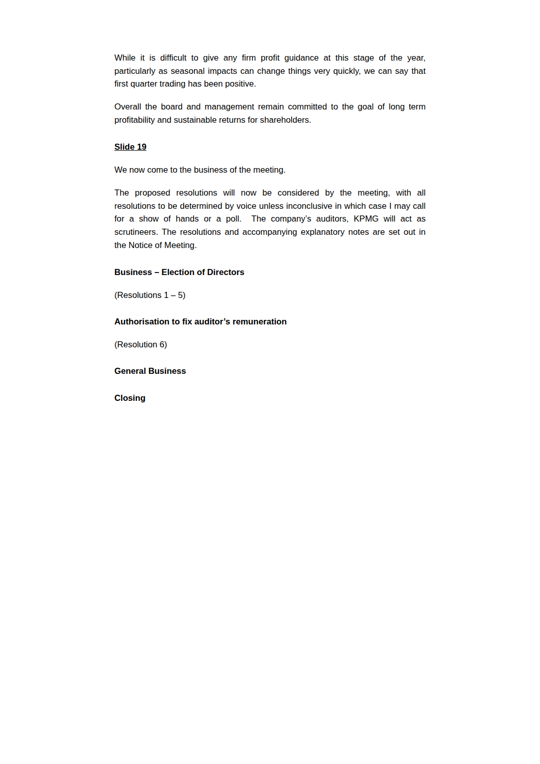While it is difficult to give any firm profit guidance at this stage of the year, particularly as seasonal impacts can change things very quickly, we can say that first quarter trading has been positive.
Overall the board and management remain committed to the goal of long term profitability and sustainable returns for shareholders.
Slide 19
We now come to the business of the meeting.
The proposed resolutions will now be considered by the meeting, with all resolutions to be determined by voice unless inconclusive in which case I may call for a show of hands or a poll. The company’s auditors, KPMG will act as scrutineers. The resolutions and accompanying explanatory notes are set out in the Notice of Meeting.
Business – Election of Directors
(Resolutions 1 – 5)
Authorisation to fix auditor’s remuneration
(Resolution 6)
General Business
Closing